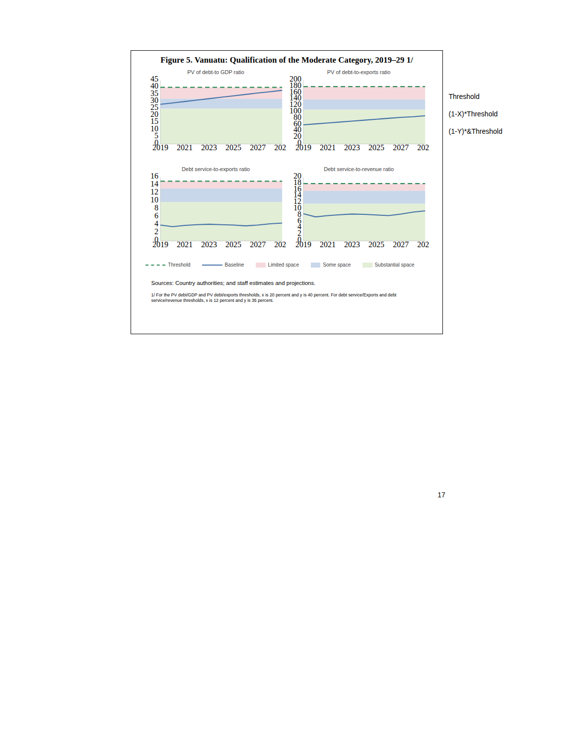Figure 5. Vanuatu: Qualification of the Moderate Category, 2019–29 1/
PV of debt-to GDP ratio
0 5 10 15 20 25 30 35 40 45 2019 2021 2023 2025 2027 2029
PV of debt-to-exports ratio
0 20 40 60 80 100 120 140 160 180 200 2019 2021 2023 2025 2027 2029
Debt service-to-exports ratio
0 2 4 6 8 10 12 14 16 2019 2021 2023 2025 2027 2029
Debt service-to-revenue ratio
0 2 4 6 8 10 12 14 16 18 20 2019 2021 2023 2025 2027 2029
Threshold Baseline Limited space Some space Substantial space
Sources: Country authorities; and staff estimates and projections.
1/ For the PV debt/GDP and PV debt/exports thresholds, x is 20 percent and y is 40 percent. For debt service/Exports and debt service/revenue thresholds, x is 12 percent and y is 35 percent.
Threshold
(1-X)*Threshold
(1-Y)*&Threshold
17